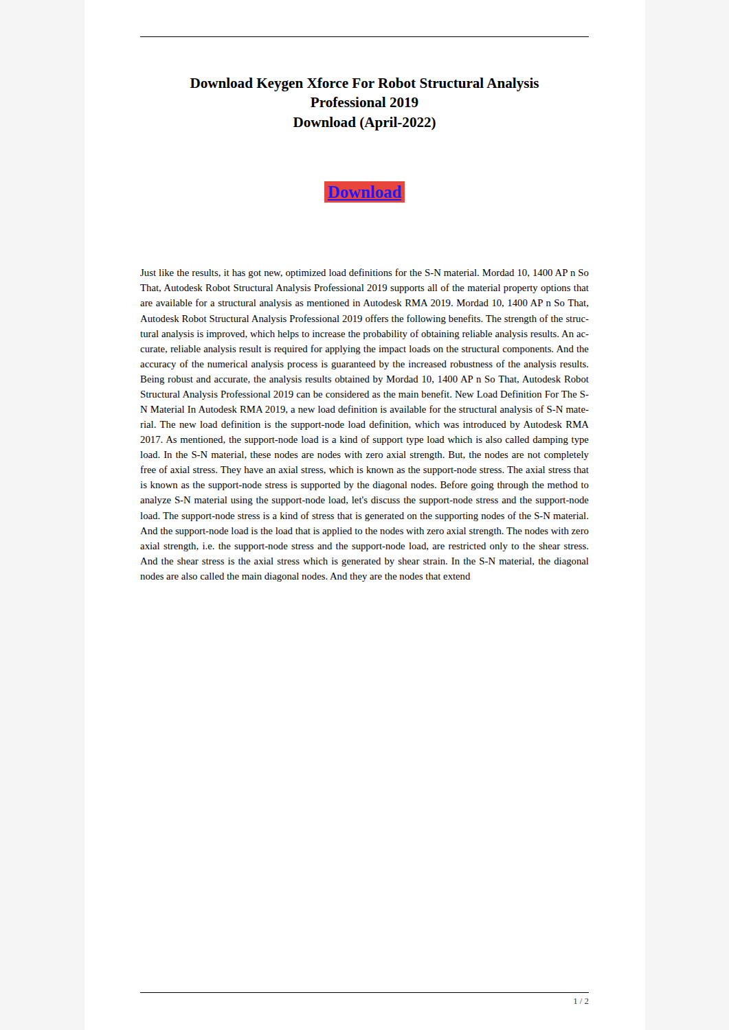Download Keygen Xforce For Robot Structural Analysis Professional 2019
Download (April-2022)
Download
Just like the results, it has got new, optimized load definitions for the S-N material. Mordad 10, 1400 AP n So That, Autodesk Robot Structural Analysis Professional 2019 supports all of the material property options that are available for a structural analysis as mentioned in Autodesk RMA 2019. Mordad 10, 1400 AP n So That, Autodesk Robot Structural Analysis Professional 2019 offers the following benefits. The strength of the structural analysis is improved, which helps to increase the probability of obtaining reliable analysis results. An accurate, reliable analysis result is required for applying the impact loads on the structural components. And the accuracy of the numerical analysis process is guaranteed by the increased robustness of the analysis results. Being robust and accurate, the analysis results obtained by Mordad 10, 1400 AP n So That, Autodesk Robot Structural Analysis Professional 2019 can be considered as the main benefit. New Load Definition For The S-N Material In Autodesk RMA 2019, a new load definition is available for the structural analysis of S-N material. The new load definition is the support-node load definition, which was introduced by Autodesk RMA 2017. As mentioned, the support-node load is a kind of support type load which is also called damping type load. In the S-N material, these nodes are nodes with zero axial strength. But, the nodes are not completely free of axial stress. They have an axial stress, which is known as the support-node stress. The axial stress that is known as the support-node stress is supported by the diagonal nodes. Before going through the method to analyze S-N material using the support-node load, let's discuss the support-node stress and the support-node load. The support-node stress is a kind of stress that is generated on the supporting nodes of the S-N material. And the support-node load is the load that is applied to the nodes with zero axial strength. The nodes with zero axial strength, i.e. the support-node stress and the support-node load, are restricted only to the shear stress. And the shear stress is the axial stress which is generated by shear strain. In the S-N material, the diagonal nodes are also called the main diagonal nodes. And they are the nodes that extend
1 / 2